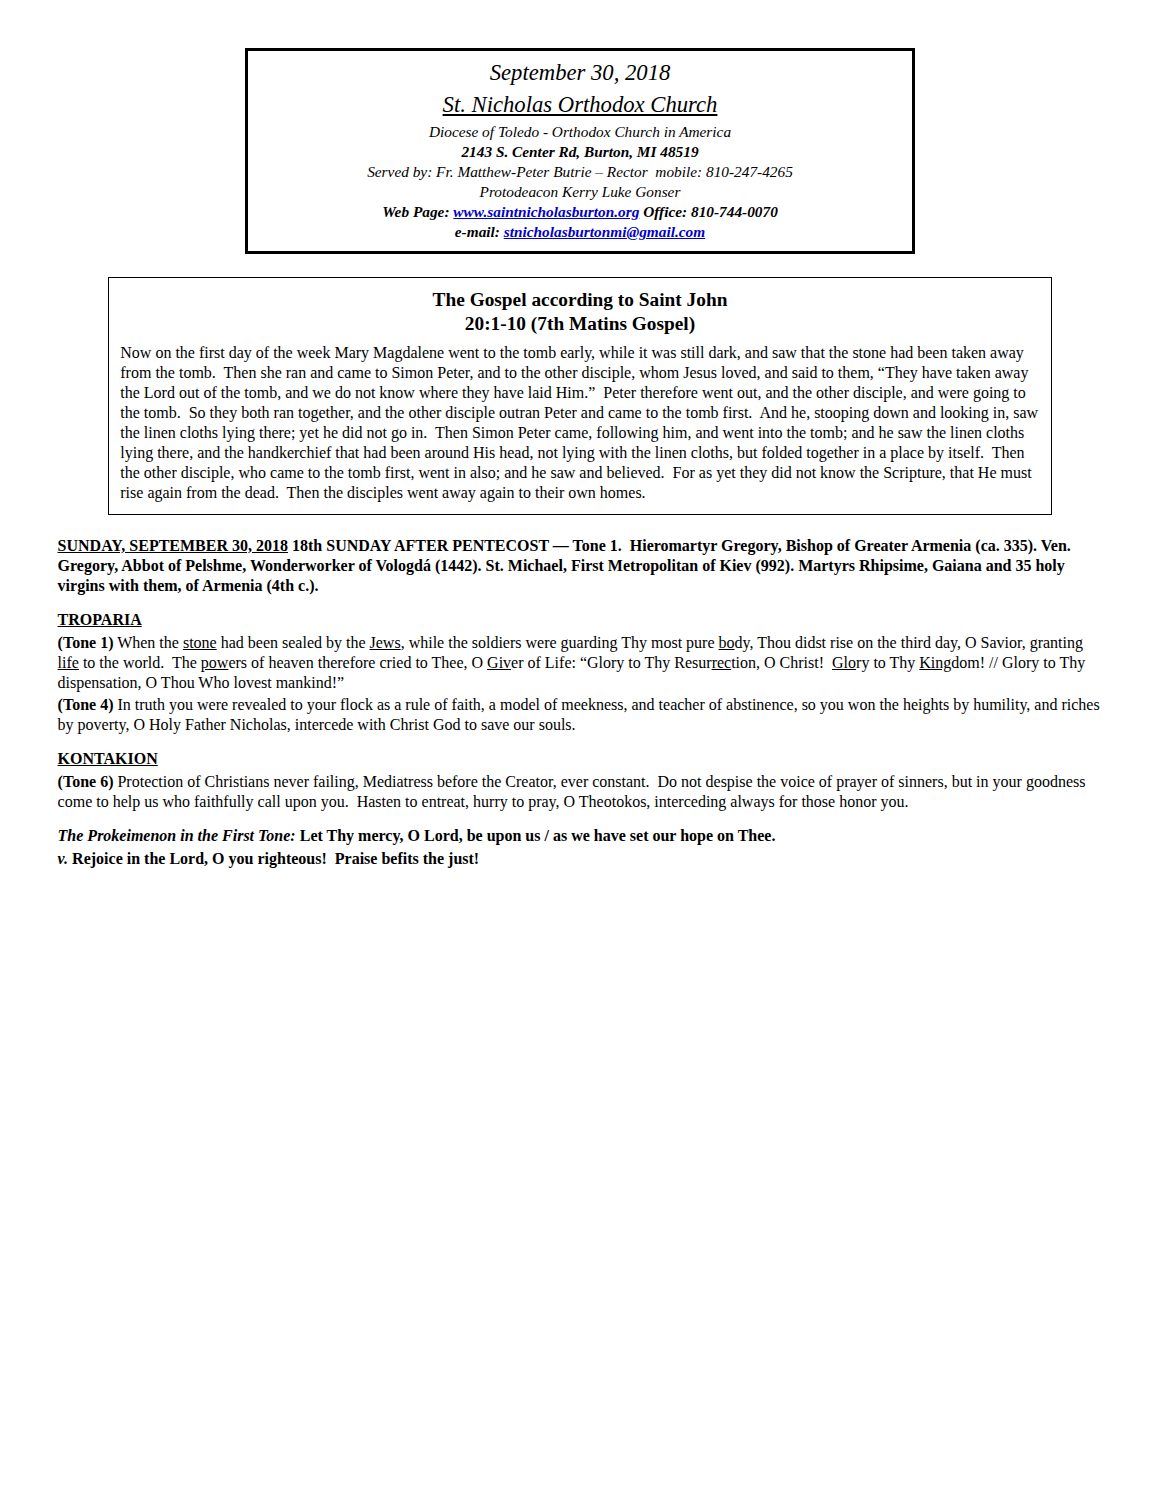September 30, 2018
St. Nicholas Orthodox Church
Diocese of Toledo - Orthodox Church in America
2143 S. Center Rd, Burton, MI 48519
Served by: Fr. Matthew-Peter Butrie – Rector mobile: 810-247-4265
Protodeacon Kerry Luke Gonser
Web Page: www.saintnicholasburton.org Office: 810-744-0070
e-mail: stnicholasburtonmi@gmail.com
The Gospel according to Saint John
20:1-10 (7th Matins Gospel)
Now on the first day of the week Mary Magdalene went to the tomb early, while it was still dark, and saw that the stone had been taken away from the tomb. Then she ran and came to Simon Peter, and to the other disciple, whom Jesus loved, and said to them, “They have taken away the Lord out of the tomb, and we do not know where they have laid Him.” Peter therefore went out, and the other disciple, and were going to the tomb. So they both ran together, and the other disciple outran Peter and came to the tomb first. And he, stooping down and looking in, saw the linen cloths lying there; yet he did not go in. Then Simon Peter came, following him, and went into the tomb; and he saw the linen cloths lying there, and the handkerchief that had been around His head, not lying with the linen cloths, but folded together in a place by itself. Then the other disciple, who came to the tomb first, went in also; and he saw and believed. For as yet they did not know the Scripture, that He must rise again from the dead. Then the disciples went away again to their own homes.
SUNDAY, SEPTEMBER 30, 2018 18th SUNDAY AFTER PENTECOST — Tone 1. Hieromartyr Gregory, Bishop of Greater Armenia (ca. 335). Ven. Gregory, Abbot of Pelshme, Wonderworker of Vologdá (1442). St. Michael, First Metropolitan of Kiev (992). Martyrs Rhipsime, Gaiana and 35 holy virgins with them, of Armenia (4th c.).
TROPARIA
(Tone 1) When the stone had been sealed by the Jews, while the soldiers were guarding Thy most pure body, Thou didst rise on the third day, O Savior, granting life to the world. The powers of heaven therefore cried to Thee, O Giver of Life: “Glory to Thy Resurrection, O Christ! Glory to Thy Kingdom! // Glory to Thy dispensation, O Thou Who lovest mankind!”
(Tone 4) In truth you were revealed to your flock as a rule of faith, a model of meekness, and teacher of abstinence, so you won the heights by humility, and riches by poverty, O Holy Father Nicholas, intercede with Christ God to save our souls.
KONTAKION
(Tone 6) Protection of Christians never failing, Mediatress before the Creator, ever constant. Do not despise the voice of prayer of sinners, but in your goodness come to help us who faithfully call upon you. Hasten to entreat, hurry to pray, O Theotokos, interceding always for those honor you.
The Prokeimenon in the First Tone: Let Thy mercy, O Lord, be upon us / as we have set our hope on Thee.
v. Rejoice in the Lord, O you righteous! Praise befits the just!